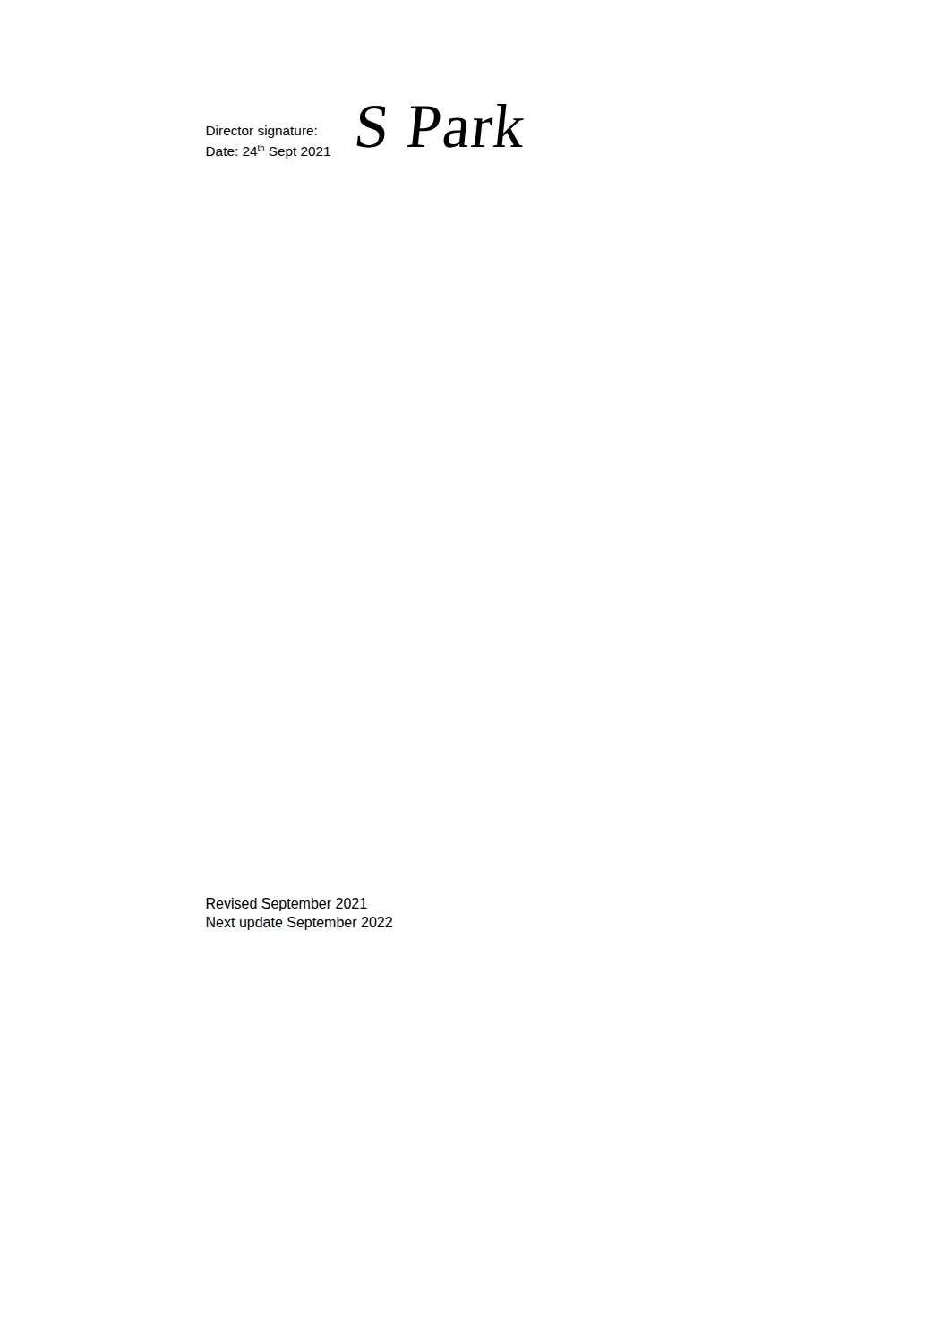Director signature:
Date: 24th Sept 2021
S Park
Revised September 2021
Next update September 2022